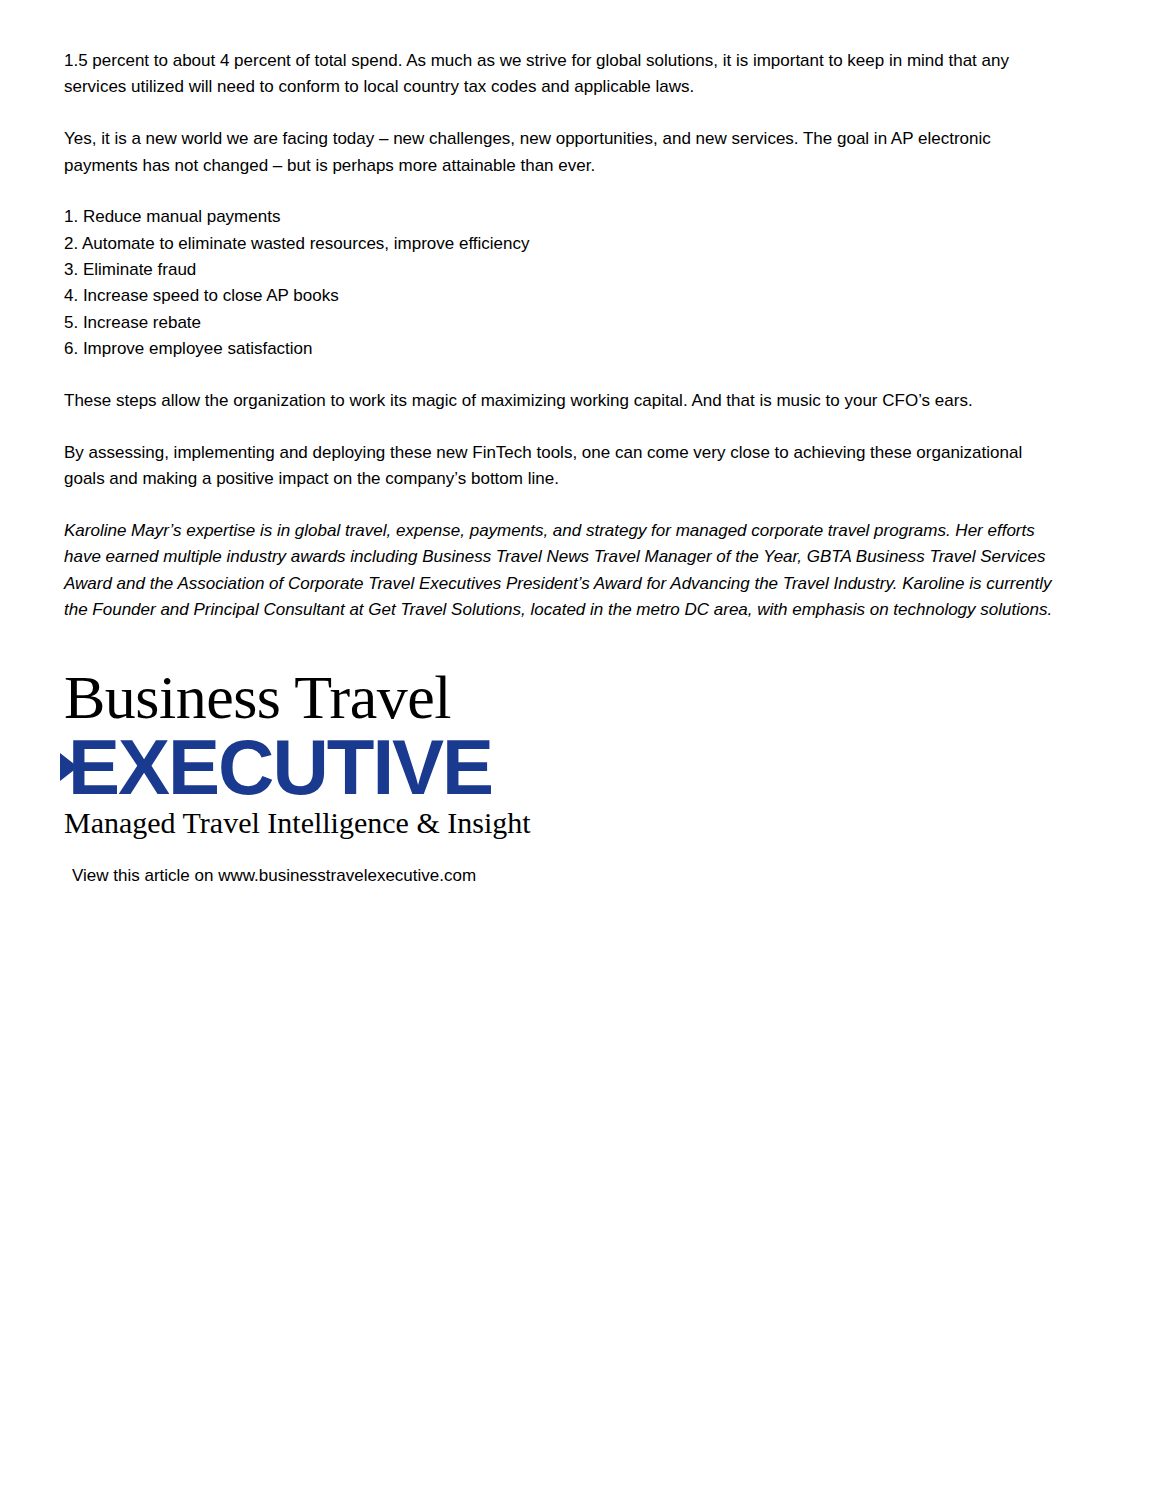1.5 percent to about 4 percent of total spend. As much as we strive for global solutions, it is important to keep in mind that any services utilized will need to conform to local country tax codes and applicable laws.
Yes, it is a new world we are facing today – new challenges, new opportunities, and new services. The goal in AP electronic payments has not changed – but is perhaps more attainable than ever.
1. Reduce manual payments
2. Automate to eliminate wasted resources, improve efficiency
3. Eliminate fraud
4. Increase speed to close AP books
5. Increase rebate
6. Improve employee satisfaction
These steps allow the organization to work its magic of maximizing working capital. And that is music to your CFO’s ears.
By assessing, implementing and deploying these new FinTech tools, one can come very close to achieving these organizational goals and making a positive impact on the company’s bottom line.
Karoline Mayr’s expertise is in global travel, expense, payments, and strategy for managed corporate travel programs. Her efforts have earned multiple industry awards including Business Travel News Travel Manager of the Year, GBTA Business Travel Services Award and the Association of Corporate Travel Executives President’s Award for Advancing the Travel Industry. Karoline is currently the Founder and Principal Consultant at Get Travel Solutions, located in the metro DC area, with emphasis on technology solutions.
Business Travel
EXECUTIVE
Managed Travel Intelligence & Insight
View this article on www.businesstravelexecutive.com